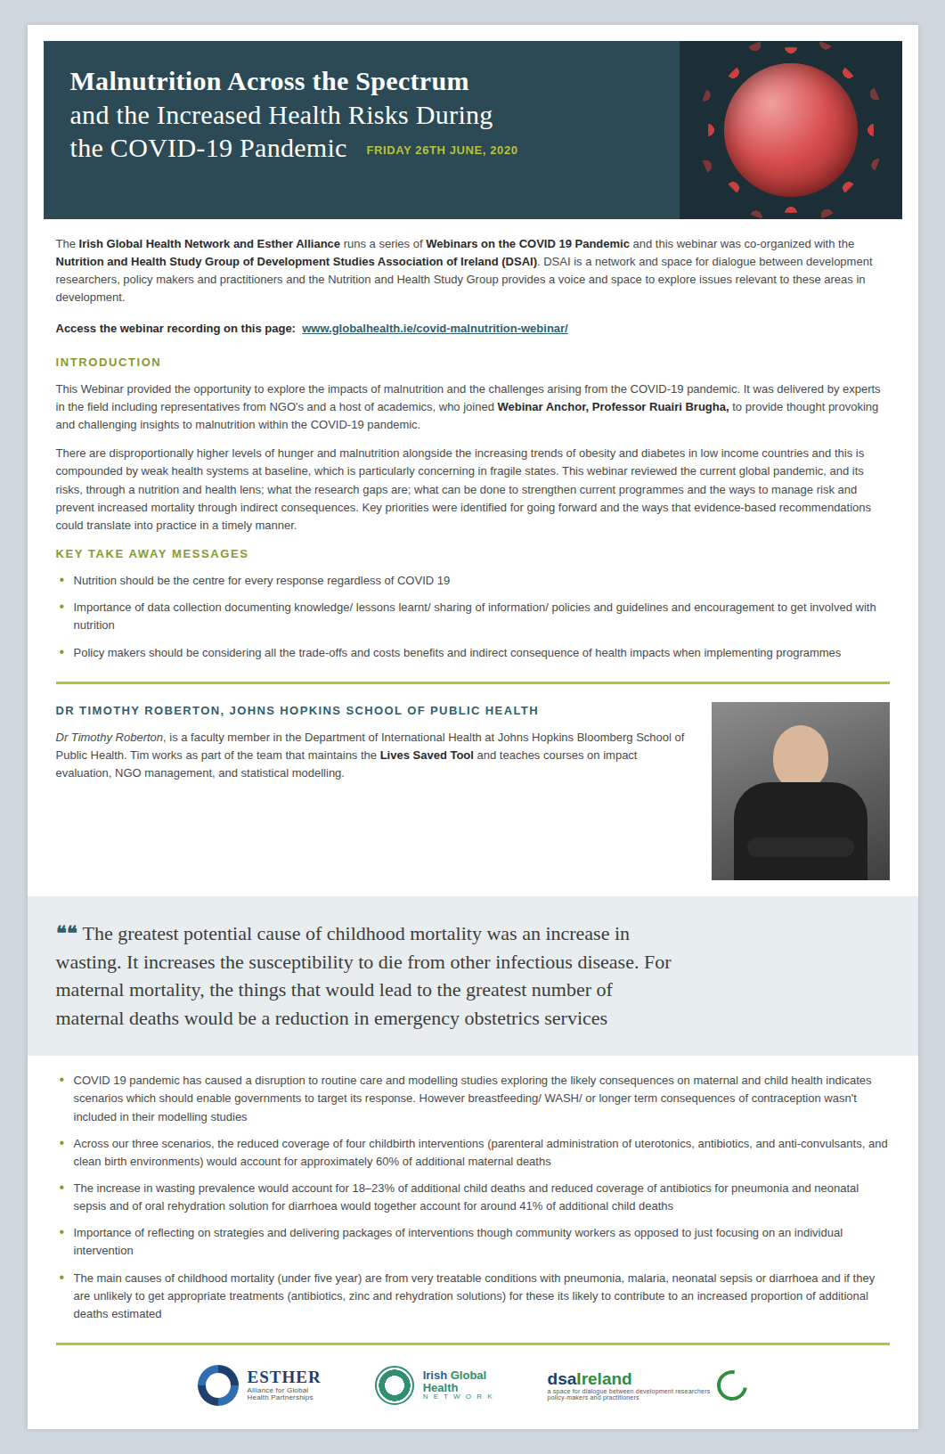Malnutrition Across the Spectrum and the Increased Health Risks During the COVID-19 Pandemic FRIDAY 26TH JUNE, 2020
The Irish Global Health Network and Esther Alliance runs a series of Webinars on the COVID 19 Pandemic and this webinar was co-organized with the Nutrition and Health Study Group of Development Studies Association of Ireland (DSAI). DSAI is a network and space for dialogue between development researchers, policy makers and practitioners and the Nutrition and Health Study Group provides a voice and space to explore issues relevant to these areas in development.
Access the webinar recording on this page: www.globalhealth.ie/covid-malnutrition-webinar/
Introduction
This Webinar provided the opportunity to explore the impacts of malnutrition and the challenges arising from the COVID-19 pandemic. It was delivered by experts in the field including representatives from NGO's and a host of academics, who joined Webinar Anchor, Professor Ruairi Brugha, to provide thought provoking and challenging insights to malnutrition within the COVID-19 pandemic.
There are disproportionally higher levels of hunger and malnutrition alongside the increasing trends of obesity and diabetes in low income countries and this is compounded by weak health systems at baseline, which is particularly concerning in fragile states. This webinar reviewed the current global pandemic, and its risks, through a nutrition and health lens; what the research gaps are; what can be done to strengthen current programmes and the ways to manage risk and prevent increased mortality through indirect consequences. Key priorities were identified for going forward and the ways that evidence-based recommendations could translate into practice in a timely manner.
Key Take Away Messages
Nutrition should be the centre for every response regardless of COVID 19
Importance of data collection documenting knowledge/ lessons learnt/ sharing of information/ policies and guidelines and encouragement to get involved with nutrition
Policy makers should be considering all the trade-offs and costs benefits and indirect consequence of health impacts when implementing programmes
Dr Timothy Roberton, Johns Hopkins School of Public Health
Dr Timothy Roberton, is a faculty member in the Department of International Health at Johns Hopkins Bloomberg School of Public Health. Tim works as part of the team that maintains the Lives Saved Tool and teaches courses on impact evaluation, NGO management, and statistical modelling.
❝❝The greatest potential cause of childhood mortality was an increase in wasting. It increases the susceptibility to die from other infectious disease. For maternal mortality, the things that would lead to the greatest number of maternal deaths would be a reduction in emergency obstetrics services
COVID 19 pandemic has caused a disruption to routine care and modelling studies exploring the likely consequences on maternal and child health indicates scenarios which should enable governments to target its response. However breastfeeding/ WASH/ or longer term consequences of contraception wasn't included in their modelling studies
Across our three scenarios, the reduced coverage of four childbirth interventions (parenteral administration of uterotonics, antibiotics, and anti-convulsants, and clean birth environments) would account for approximately 60% of additional maternal deaths
The increase in wasting prevalence would account for 18–23% of additional child deaths and reduced coverage of antibiotics for pneumonia and neonatal sepsis and of oral rehydration solution for diarrhoea would together account for around 41% of additional child deaths
Importance of reflecting on strategies and delivering packages of interventions though community workers as opposed to just focusing on an individual intervention
The main causes of childhood mortality (under five year) are from very treatable conditions with pneumonia, malaria, neonatal sepsis or diarrhoea and if they are unlikely to get appropriate treatments (antibiotics, zinc and rehydration solutions) for these its likely to contribute to an increased proportion of additional deaths estimated
ESTHER
Alliance for Global
Health Partnerships
Irish Global
Health
N E T W O R K
dsaIreland
a space for dialogue between development researchers
policy-makers and practitioners